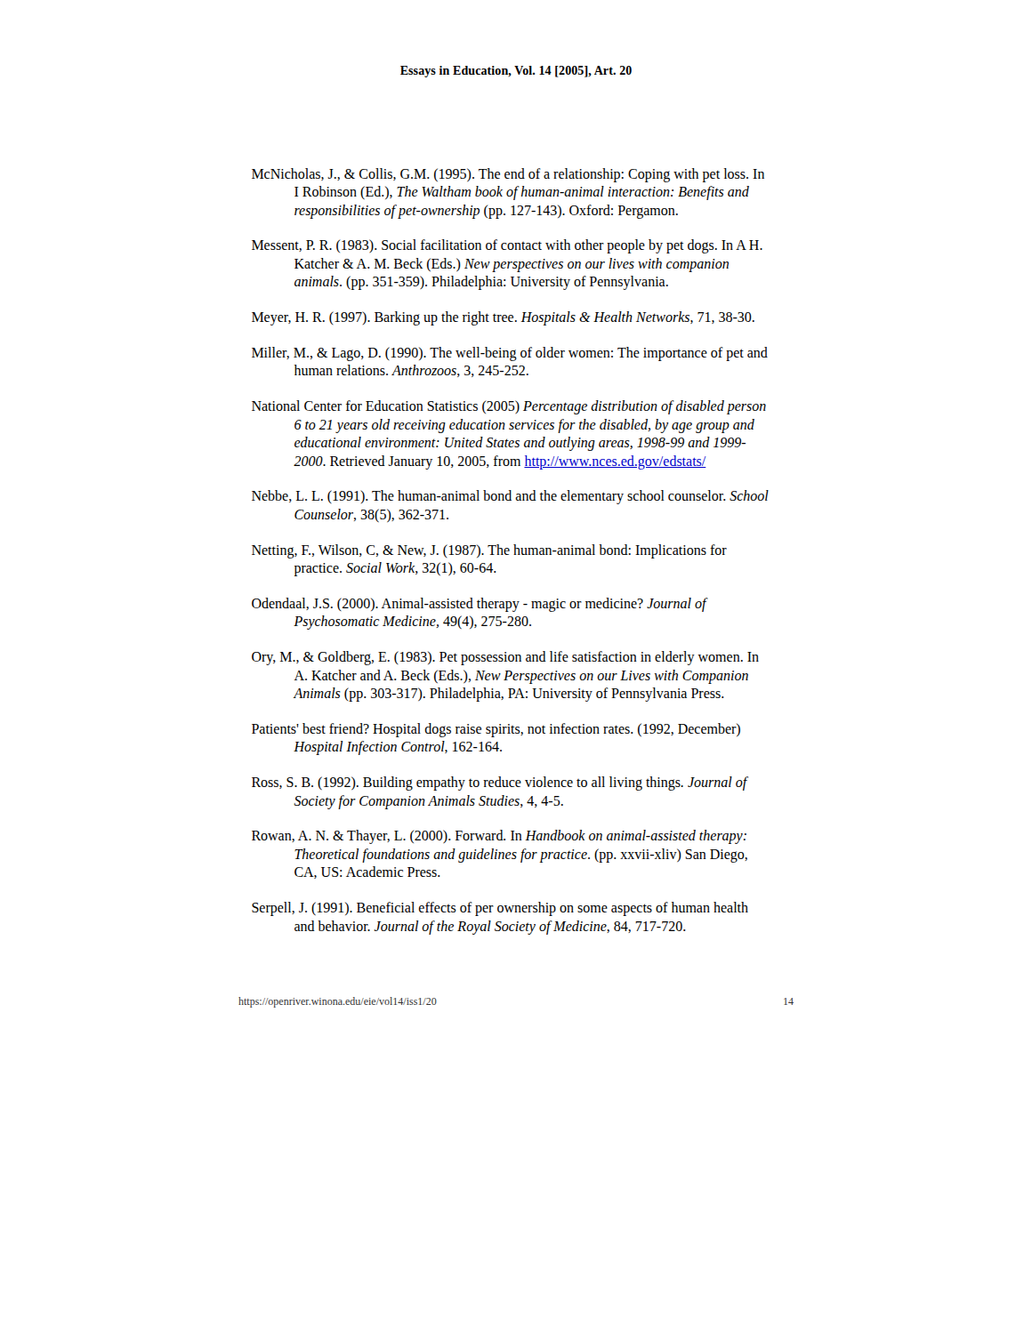Essays in Education, Vol. 14 [2005], Art. 20
McNicholas, J., & Collis, G.M. (1995). The end of a relationship: Coping with pet loss. In I Robinson (Ed.), The Waltham book of human-animal interaction: Benefits and responsibilities of pet-ownership (pp. 127-143). Oxford: Pergamon.
Messent, P. R. (1983). Social facilitation of contact with other people by pet dogs. In A H. Katcher & A. M. Beck (Eds.) New perspectives on our lives with companion animals. (pp. 351-359). Philadelphia: University of Pennsylvania.
Meyer, H. R. (1997). Barking up the right tree. Hospitals & Health Networks, 71, 38-30.
Miller, M., & Lago, D. (1990). The well-being of older women: The importance of pet and human relations. Anthrozoos, 3, 245-252.
National Center for Education Statistics (2005) Percentage distribution of disabled person 6 to 21 years old receiving education services for the disabled, by age group and educational environment: United States and outlying areas, 1998-99 and 1999-2000. Retrieved January 10, 2005, from http://www.nces.ed.gov/edstats/
Nebbe, L. L. (1991). The human-animal bond and the elementary school counselor. School Counselor, 38(5), 362-371.
Netting, F., Wilson, C, & New, J. (1987). The human-animal bond: Implications for practice. Social Work, 32(1), 60-64.
Odendaal, J.S. (2000). Animal-assisted therapy - magic or medicine? Journal of Psychosomatic Medicine, 49(4), 275-280.
Ory, M., & Goldberg, E. (1983). Pet possession and life satisfaction in elderly women. In A. Katcher and A. Beck (Eds.), New Perspectives on our Lives with Companion Animals (pp. 303-317). Philadelphia, PA: University of Pennsylvania Press.
Patients' best friend? Hospital dogs raise spirits, not infection rates. (1992, December) Hospital Infection Control, 162-164.
Ross, S. B. (1992). Building empathy to reduce violence to all living things. Journal of Society for Companion Animals Studies, 4, 4-5.
Rowan, A. N. & Thayer, L. (2000). Forward. In Handbook on animal-assisted therapy: Theoretical foundations and guidelines for practice. (pp. xxvii-xliv) San Diego, CA, US: Academic Press.
Serpell, J. (1991). Beneficial effects of per ownership on some aspects of human health and behavior. Journal of the Royal Society of Medicine, 84, 717-720.
https://openriver.winona.edu/eie/vol14/iss1/20 14